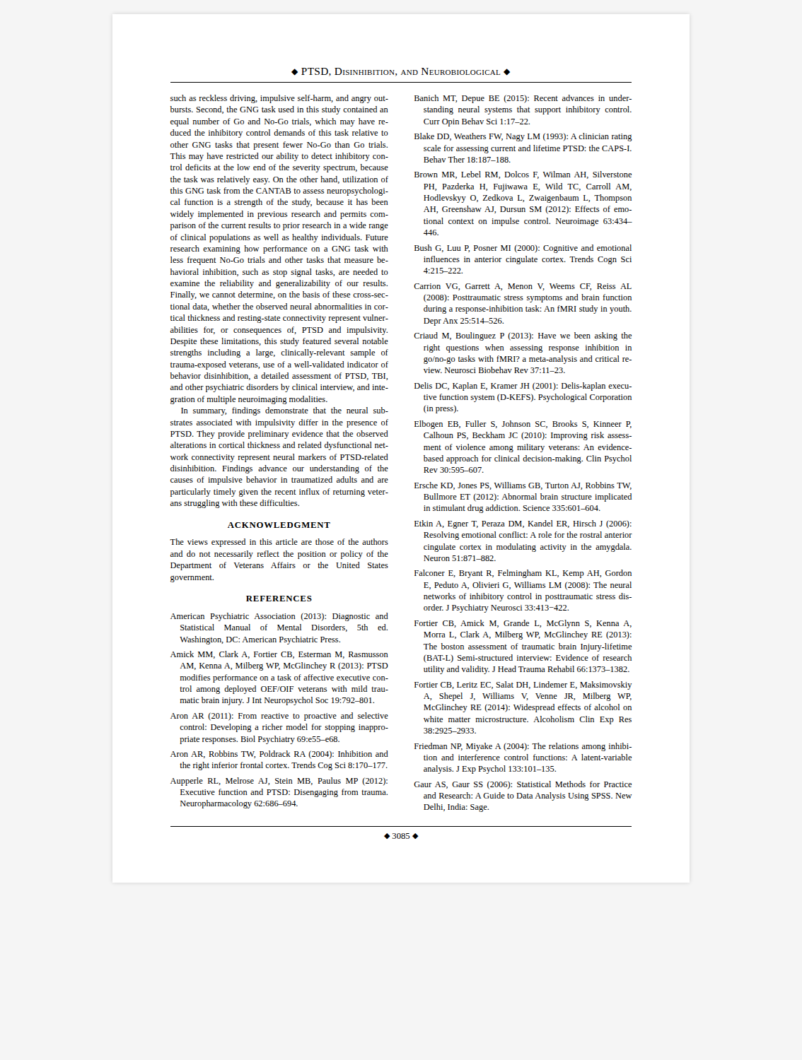◆ PTSD, Disinhibition, and Neurobiological ◆
such as reckless driving, impulsive self-harm, and angry outbursts. Second, the GNG task used in this study contained an equal number of Go and No-Go trials, which may have reduced the inhibitory control demands of this task relative to other GNG tasks that present fewer No-Go than Go trials. This may have restricted our ability to detect inhibitory control deficits at the low end of the severity spectrum, because the task was relatively easy. On the other hand, utilization of this GNG task from the CANTAB to assess neuropsychological function is a strength of the study, because it has been widely implemented in previous research and permits comparison of the current results to prior research in a wide range of clinical populations as well as healthy individuals. Future research examining how performance on a GNG task with less frequent No-Go trials and other tasks that measure behavioral inhibition, such as stop signal tasks, are needed to examine the reliability and generalizability of our results. Finally, we cannot determine, on the basis of these cross-sectional data, whether the observed neural abnormalities in cortical thickness and resting-state connectivity represent vulnerabilities for, or consequences of, PTSD and impulsivity. Despite these limitations, this study featured several notable strengths including a large, clinically-relevant sample of trauma-exposed veterans, use of a well-validated indicator of behavior disinhibition, a detailed assessment of PTSD, TBI, and other psychiatric disorders by clinical interview, and integration of multiple neuroimaging modalities.
In summary, findings demonstrate that the neural substrates associated with impulsivity differ in the presence of PTSD. They provide preliminary evidence that the observed alterations in cortical thickness and related dysfunctional network connectivity represent neural markers of PTSD-related disinhibition. Findings advance our understanding of the causes of impulsive behavior in traumatized adults and are particularly timely given the recent influx of returning veterans struggling with these difficulties.
ACKNOWLEDGMENT
The views expressed in this article are those of the authors and do not necessarily reflect the position or policy of the Department of Veterans Affairs or the United States government.
REFERENCES
American Psychiatric Association (2013): Diagnostic and Statistical Manual of Mental Disorders, 5th ed. Washington, DC: American Psychiatric Press.
Amick MM, Clark A, Fortier CB, Esterman M, Rasmusson AM, Kenna A, Milberg WP, McGlinchey R (2013): PTSD modifies performance on a task of affective executive control among deployed OEF/OIF veterans with mild traumatic brain injury. J Int Neuropsychol Soc 19:792–801.
Aron AR (2011): From reactive to proactive and selective control: Developing a richer model for stopping inappropriate responses. Biol Psychiatry 69:e55–e68.
Aron AR, Robbins TW, Poldrack RA (2004): Inhibition and the right inferior frontal cortex. Trends Cog Sci 8:170–177.
Aupperle RL, Melrose AJ, Stein MB, Paulus MP (2012): Executive function and PTSD: Disengaging from trauma. Neuropharmacology 62:686–694.
Banich MT, Depue BE (2015): Recent advances in understanding neural systems that support inhibitory control. Curr Opin Behav Sci 1:17–22.
Blake DD, Weathers FW, Nagy LM (1993): A clinician rating scale for assessing current and lifetime PTSD: the CAPS-I. Behav Ther 18:187–188.
Brown MR, Lebel RM, Dolcos F, Wilman AH, Silverstone PH, Pazderka H, Fujiwawa E, Wild TC, Carroll AM, Hodlevskyy O, Zedkova L, Zwaigenbaum L, Thompson AH, Greenshaw AJ, Dursun SM (2012): Effects of emotional context on impulse control. Neuroimage 63:434–446.
Bush G, Luu P, Posner MI (2000): Cognitive and emotional influences in anterior cingulate cortex. Trends Cogn Sci 4:215–222.
Carrion VG, Garrett A, Menon V, Weems CF, Reiss AL (2008): Posttraumatic stress symptoms and brain function during a response-inhibition task: An fMRI study in youth. Depr Anx 25:514–526.
Criaud M, Boulinguez P (2013): Have we been asking the right questions when assessing response inhibition in go/no-go tasks with fMRI? a meta-analysis and critical review. Neurosci Biobehav Rev 37:11–23.
Delis DC, Kaplan E, Kramer JH (2001): Delis-kaplan executive function system (D-KEFS). Psychological Corporation (in press).
Elbogen EB, Fuller S, Johnson SC, Brooks S, Kinneer P, Calhoun PS, Beckham JC (2010): Improving risk assessment of violence among military veterans: An evidence-based approach for clinical decision-making. Clin Psychol Rev 30:595–607.
Ersche KD, Jones PS, Williams GB, Turton AJ, Robbins TW, Bullmore ET (2012): Abnormal brain structure implicated in stimulant drug addiction. Science 335:601–604.
Etkin A, Egner T, Peraza DM, Kandel ER, Hirsch J (2006): Resolving emotional conflict: A role for the rostral anterior cingulate cortex in modulating activity in the amygdala. Neuron 51:871–882.
Falconer E, Bryant R, Felmingham KL, Kemp AH, Gordon E, Peduto A, Olivieri G, Williams LM (2008): The neural networks of inhibitory control in posttraumatic stress disorder. J Psychiatry Neurosci 33:413−422.
Fortier CB, Amick M, Grande L, McGlynn S, Kenna A, Morra L, Clark A, Milberg WP, McGlinchey RE (2013): The boston assessment of traumatic brain Injury-lifetime (BAT-L) Semi-structured interview: Evidence of research utility and validity. J Head Trauma Rehabil 66:1373–1382.
Fortier CB, Leritz EC, Salat DH, Lindemer E, Maksimovskiy A, Shepel J, Williams V, Venne JR, Milberg WP, McGlinchey RE (2014): Widespread effects of alcohol on white matter microstructure. Alcoholism Clin Exp Res 38:2925–2933.
Friedman NP, Miyake A (2004): The relations among inhibition and interference control functions: A latent-variable analysis. J Exp Psychol 133:101–135.
Gaur AS, Gaur SS (2006): Statistical Methods for Practice and Research: A Guide to Data Analysis Using SPSS. New Delhi, India: Sage.
◆ 3085 ◆